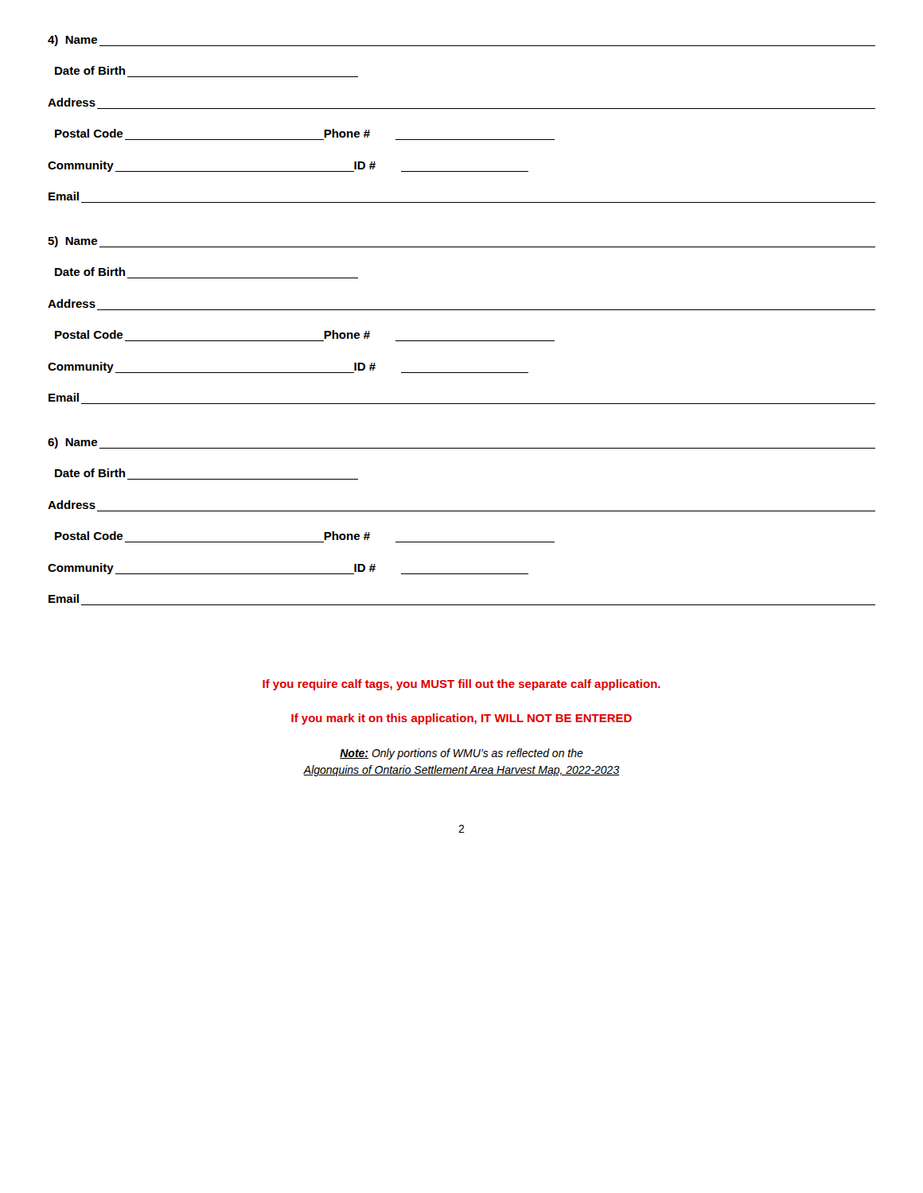4) Name
Date of Birth
Address
Postal Code Phone #
Community ID #
Email
5) Name
Date of Birth
Address
Postal Code Phone #
Community ID #
Email
6) Name
Date of Birth
Address
Postal Code Phone #
Community ID #
Email
If you require calf tags, you MUST fill out the separate calf application.
If you mark it on this application, IT WILL NOT BE ENTERED
Note: Only portions of WMU’s as reflected on the
Algonquins of Ontario Settlement Area Harvest Map, 2022-2023
2